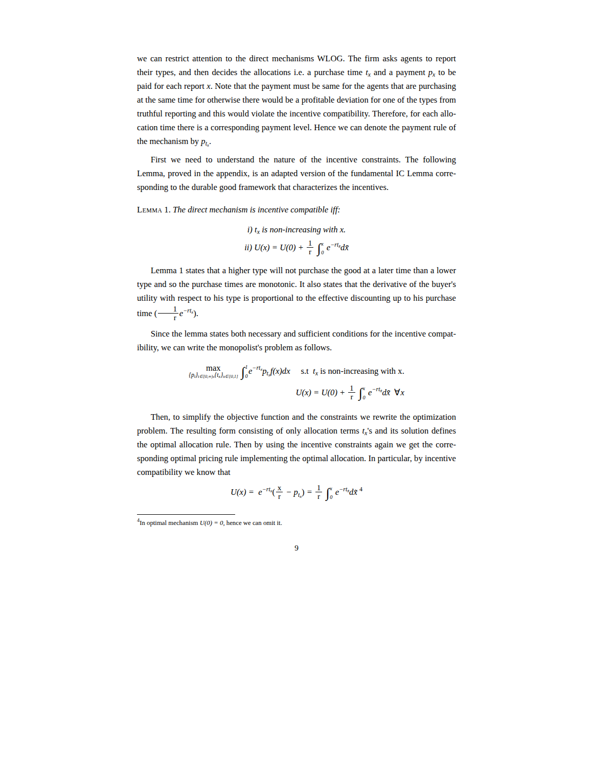we can restrict attention to the direct mechanisms WLOG. The firm asks agents to report their types, and then decides the allocations i.e. a purchase time tx and a payment px to be paid for each report x. Note that the payment must be same for the agents that are purchasing at the same time for otherwise there would be a profitable deviation for one of the types from truthful reporting and this would violate the incentive compatibility. Therefore, for each allocation time there is a corresponding payment level. Hence we can denote the payment rule of the mechanism by ptx.
First we need to understand the nature of the incentive constraints. The following Lemma, proved in the appendix, is an adapted version of the fundamental IC Lemma corresponding to the durable good framework that characterizes the incentives.
Lemma 1. The direct mechanism is incentive compatible iff:
i) tx is non-increasing with x. ii) U(x) = U(0) + 1 r ∫x 0 e−rtxdx
Lemma 1 states that a higher type will not purchase the good at a later time than a lower type and so the purchase times are monotonic. It also states that the derivative of the buyer's utility with respect to his type is proportional to the effective discounting up to his purchase time (1 r e−rtx).
Since the lemma states both necessary and sufficient conditions for the incentive compatibility, we can write the monopolist's problem as follows.
| max {p t } t∈[0,∞) ,{t x } x∈[0,1] | ∫ 1 0 e −rt x p t x f(x)dx | s.t t x is non-increasing with x. |
| | | U(x) = U(0) + 1 r ∫ x 0 e −rt x d x ∀ x |
Then, to simplify the objective function and the constraints we rewrite the optimization problem. The resulting form consisting of only allocation terms tx's and its solution defines the optimal allocation rule. Then by using the incentive constraints again we get the corresponding optimal pricing rule implementing the optimal allocation. In particular, by incentive compatibility we know that
U(x) = e−rtx(xr − ptx) = 1 r ∫x 0 e−rtxdx 4
4In optimal mechanism U(0) = 0, hence we can omit it.
9